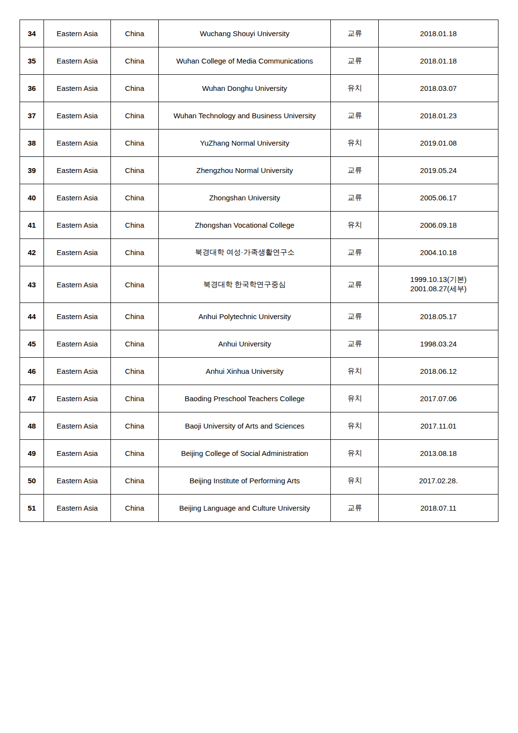| 34 | Eastern Asia | China | Wuchang Shouyi University | 교류 | 2018.01.18 |
| 35 | Eastern Asia | China | Wuhan College of Media Communications | 교류 | 2018.01.18 |
| 36 | Eastern Asia | China | Wuhan Donghu University | 유치 | 2018.03.07 |
| 37 | Eastern Asia | China | Wuhan Technology and Business University | 교류 | 2018.01.23 |
| 38 | Eastern Asia | China | YuZhang Normal University | 유치 | 2019.01.08 |
| 39 | Eastern Asia | China | Zhengzhou Normal University | 교류 | 2019.05.24 |
| 40 | Eastern Asia | China | Zhongshan University | 교류 | 2005.06.17 |
| 41 | Eastern Asia | China | Zhongshan Vocational College | 유치 | 2006.09.18 |
| 42 | Eastern Asia | China | 북경대학 여성·가족생활연구소 | 교류 | 2004.10.18 |
| 43 | Eastern Asia | China | 북경대학 한국학연구중심 | 교류 | 1999.10.13(기본) 2001.08.27(세부) |
| 44 | Eastern Asia | China | Anhui Polytechnic University | 교류 | 2018.05.17 |
| 45 | Eastern Asia | China | Anhui University | 교류 | 1998.03.24 |
| 46 | Eastern Asia | China | Anhui Xinhua University | 유치 | 2018.06.12 |
| 47 | Eastern Asia | China | Baoding Preschool Teachers College | 유치 | 2017.07.06 |
| 48 | Eastern Asia | China | Baoji University of Arts and Sciences | 유치 | 2017.11.01 |
| 49 | Eastern Asia | China | Beijing College of Social Administration | 유치 | 2013.08.18 |
| 50 | Eastern Asia | China | Beijing Institute of Performing Arts | 유치 | 2017.02.28. |
| 51 | Eastern Asia | China | Beijing Language and Culture University | 교류 | 2018.07.11 |